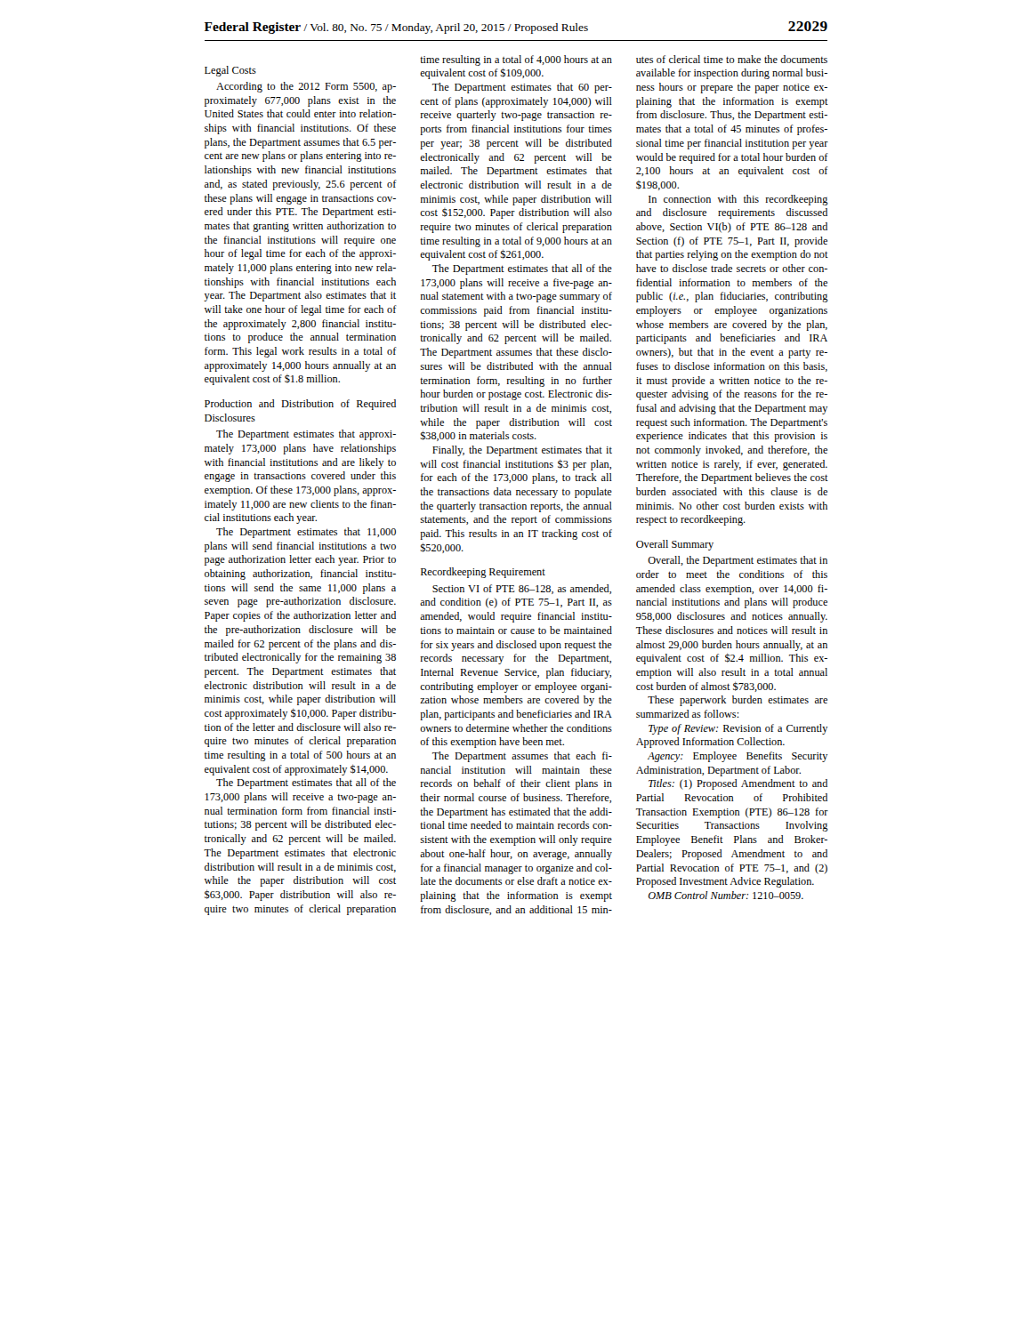Federal Register / Vol. 80, No. 75 / Monday, April 20, 2015 / Proposed Rules
22029
Legal Costs
According to the 2012 Form 5500, approximately 677,000 plans exist in the United States that could enter into relationships with financial institutions. Of these plans, the Department assumes that 6.5 percent are new plans or plans entering into relationships with new financial institutions and, as stated previously, 25.6 percent of these plans will engage in transactions covered under this PTE. The Department estimates that granting written authorization to the financial institutions will require one hour of legal time for each of the approximately 11,000 plans entering into new relationships with financial institutions each year. The Department also estimates that it will take one hour of legal time for each of the approximately 2,800 financial institutions to produce the annual termination form. This legal work results in a total of approximately 14,000 hours annually at an equivalent cost of $1.8 million.
Production and Distribution of Required Disclosures
The Department estimates that approximately 173,000 plans have relationships with financial institutions and are likely to engage in transactions covered under this exemption. Of these 173,000 plans, approximately 11,000 are new clients to the financial institutions each year.
The Department estimates that 11,000 plans will send financial institutions a two page authorization letter each year. Prior to obtaining authorization, financial institutions will send the same 11,000 plans a seven page pre-authorization disclosure. Paper copies of the authorization letter and the pre-authorization disclosure will be mailed for 62 percent of the plans and distributed electronically for the remaining 38 percent. The Department estimates that electronic distribution will result in a de minimis cost, while paper distribution will cost approximately $10,000. Paper distribution of the letter and disclosure will also require two minutes of clerical preparation time resulting in a total of 500 hours at an equivalent cost of approximately $14,000.
The Department estimates that all of the 173,000 plans will receive a two-page annual termination form from financial institutions; 38 percent will be distributed electronically and 62 percent will be mailed. The Department estimates that electronic distribution will result in a de minimis cost, while the paper distribution will cost $63,000. Paper distribution will also require two minutes of clerical preparation time resulting in a total of 4,000 hours at an equivalent cost of $109,000.
The Department estimates that 60 percent of plans (approximately 104,000) will receive quarterly two-page transaction reports from financial institutions four times per year; 38 percent will be distributed electronically and 62 percent will be mailed. The Department estimates that electronic distribution will result in a de minimis cost, while paper distribution will cost $152,000. Paper distribution will also require two minutes of clerical preparation time resulting in a total of 9,000 hours at an equivalent cost of $261,000.
The Department estimates that all of the 173,000 plans will receive a five-page annual statement with a two-page summary of commissions paid from financial institutions; 38 percent will be distributed electronically and 62 percent will be mailed. The Department assumes that these disclosures will be distributed with the annual termination form, resulting in no further hour burden or postage cost. Electronic distribution will result in a de minimis cost, while the paper distribution will cost $38,000 in materials costs.
Finally, the Department estimates that it will cost financial institutions $3 per plan, for each of the 173,000 plans, to track all the transactions data necessary to populate the quarterly transaction reports, the annual statements, and the report of commissions paid. This results in an IT tracking cost of $520,000.
Recordkeeping Requirement
Section VI of PTE 86–128, as amended, and condition (e) of PTE 75–1, Part II, as amended, would require financial institutions to maintain or cause to be maintained for six years and disclosed upon request the records necessary for the Department, Internal Revenue Service, plan fiduciary, contributing employer or employee organization whose members are covered by the plan, participants and beneficiaries and IRA owners to determine whether the conditions of this exemption have been met.
The Department assumes that each financial institution will maintain these records on behalf of their client plans in their normal course of business. Therefore, the Department has estimated that the additional time needed to maintain records consistent with the exemption will only require about one-half hour, on average, annually for a financial manager to organize and collate the documents or else draft a notice explaining that the information is exempt from disclosure, and an additional 15 minutes of clerical time to make the documents available for inspection during normal business hours or prepare the paper notice explaining that the information is exempt from disclosure. Thus, the Department estimates that a total of 45 minutes of professional time per financial institution per year would be required for a total hour burden of 2,100 hours at an equivalent cost of $198,000.
In connection with this recordkeeping and disclosure requirements discussed above, Section VI(b) of PTE 86–128 and Section (f) of PTE 75–1, Part II, provide that parties relying on the exemption do not have to disclose trade secrets or other confidential information to members of the public (i.e., plan fiduciaries, contributing employers or employee organizations whose members are covered by the plan, participants and beneficiaries and IRA owners), but that in the event a party refuses to disclose information on this basis, it must provide a written notice to the requester advising of the reasons for the refusal and advising that the Department may request such information. The Department's experience indicates that this provision is not commonly invoked, and therefore, the written notice is rarely, if ever, generated. Therefore, the Department believes the cost burden associated with this clause is de minimis. No other cost burden exists with respect to recordkeeping.
Overall Summary
Overall, the Department estimates that in order to meet the conditions of this amended class exemption, over 14,000 financial institutions and plans will produce 958,000 disclosures and notices annually. These disclosures and notices will result in almost 29,000 burden hours annually, at an equivalent cost of $2.4 million. This exemption will also result in a total annual cost burden of almost $783,000.
These paperwork burden estimates are summarized as follows:
Type of Review: Revision of a Currently Approved Information Collection.
Agency: Employee Benefits Security Administration, Department of Labor.
Titles: (1) Proposed Amendment to and Partial Revocation of Prohibited Transaction Exemption (PTE) 86–128 for Securities Transactions Involving Employee Benefit Plans and Broker-Dealers; Proposed Amendment to and Partial Revocation of PTE 75–1, and (2) Proposed Investment Advice Regulation.
OMB Control Number: 1210–0059.